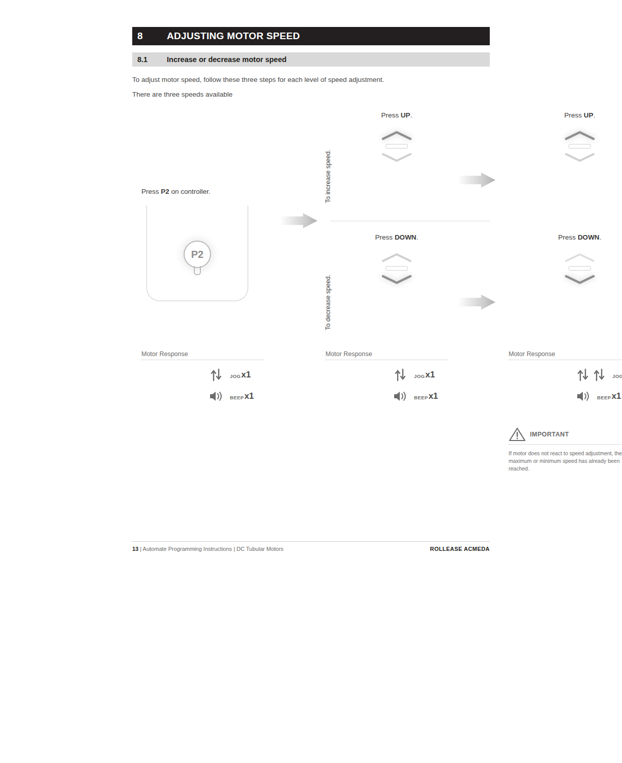8 Adjusting Motor Speed
8.1 Increase or decrease motor speed
To adjust motor speed, follow these three steps for each level of speed adjustment.
There are three speeds available
Press P2 on controller.
P2
To increase speed.
To decrease speed.
Press UP.
Press UP.
Press DOWN.
Press DOWN.
Motor Response
JOG x1
BEEP x1
Motor Response
JOG x1
BEEP x1
Motor Response
JOG x2
BEEP x1
IMPORTANT
If motor does not react to speed adjustment, the maximum or minimum speed has already been reached.
13 | Automate Programming Instructions | DC Tubular Motors
ROLLEASE ACMEDA